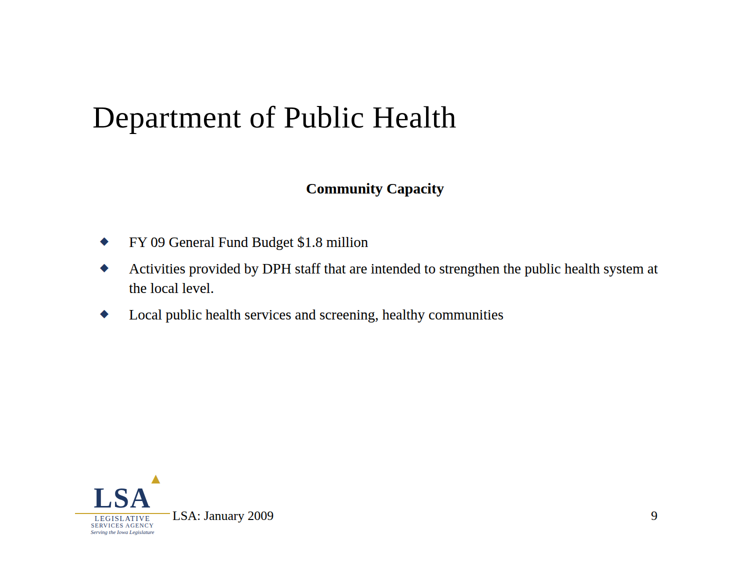Department of Public Health
Community Capacity
FY 09 General Fund Budget $1.8 million
Activities provided by DPH staff that are intended to strengthen the public health system at the local level.
Local public health services and screening, healthy communities
LSA▲
LEGISLATIVE
SERVICES AGENCY
Serving the Iowa Legislature
LSA: January 2009
9